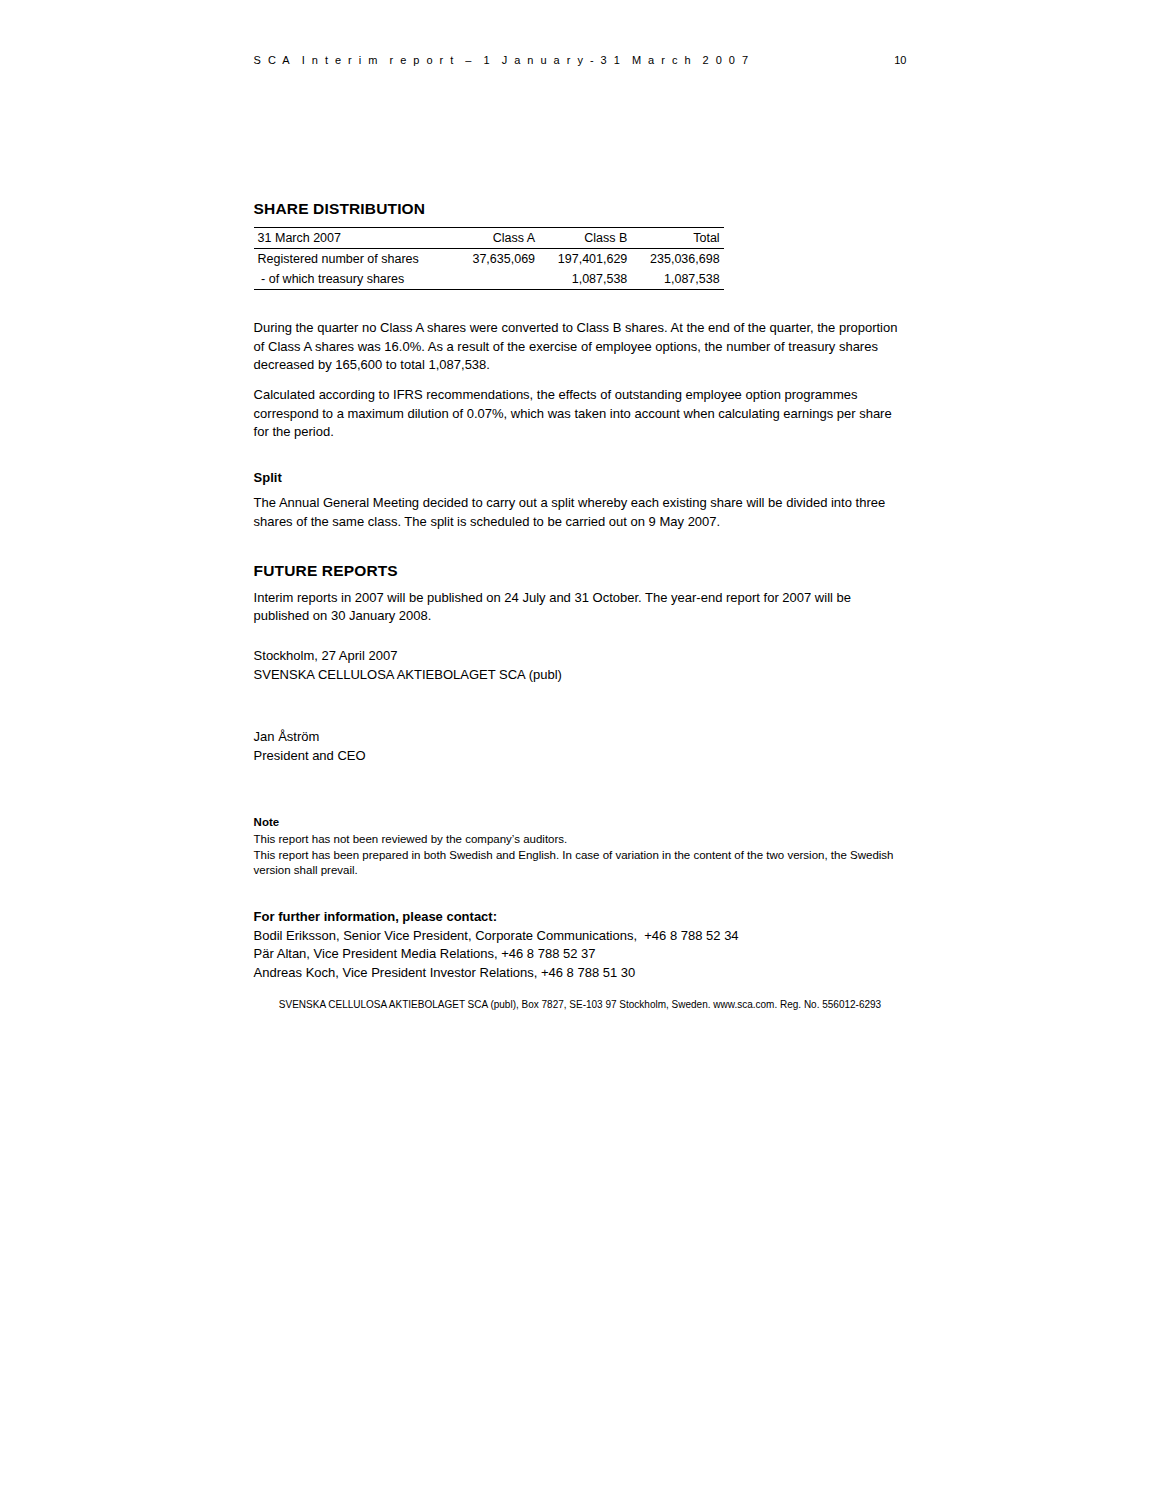S C A I n t e r i m r e p o r t – 1 J a n u a r y - 3 1 M a r c h 2 0 0 7
10
SHARE DISTRIBUTION
| 31 March 2007 | Class A | Class B | Total |
| --- | --- | --- | --- |
| Registered number of shares | 37,635,069 | 197,401,629 | 235,036,698 |
| - of which treasury shares | | 1,087,538 | 1,087,538 |
During the quarter no Class A shares were converted to Class B shares. At the end of the quarter, the proportion of Class A shares was 16.0%. As a result of the exercise of employee options, the number of treasury shares decreased by 165,600 to total 1,087,538.
Calculated according to IFRS recommendations, the effects of outstanding employee option programmes correspond to a maximum dilution of 0.07%, which was taken into account when calculating earnings per share for the period.
Split
The Annual General Meeting decided to carry out a split whereby each existing share will be divided into three shares of the same class. The split is scheduled to be carried out on 9 May 2007.
FUTURE REPORTS
Interim reports in 2007 will be published on 24 July and 31 October. The year-end report for 2007 will be published on 30 January 2008.
Stockholm, 27 April 2007
SVENSKA CELLULOSA AKTIEBOLAGET SCA (publ)
Jan Åström
President and CEO
Note
This report has not been reviewed by the company’s auditors.
This report has been prepared in both Swedish and English. In case of variation in the content of the two version, the Swedish version shall prevail.
For further information, please contact:
Bodil Eriksson, Senior Vice President, Corporate Communications, +46 8 788 52 34
Pär Altan, Vice President Media Relations, +46 8 788 52 37
Andreas Koch, Vice President Investor Relations, +46 8 788 51 30
SVENSKA CELLULOSA AKTIEBOLAGET SCA (publ), Box 7827, SE-103 97 Stockholm, Sweden. www.sca.com. Reg. No. 556012-6293